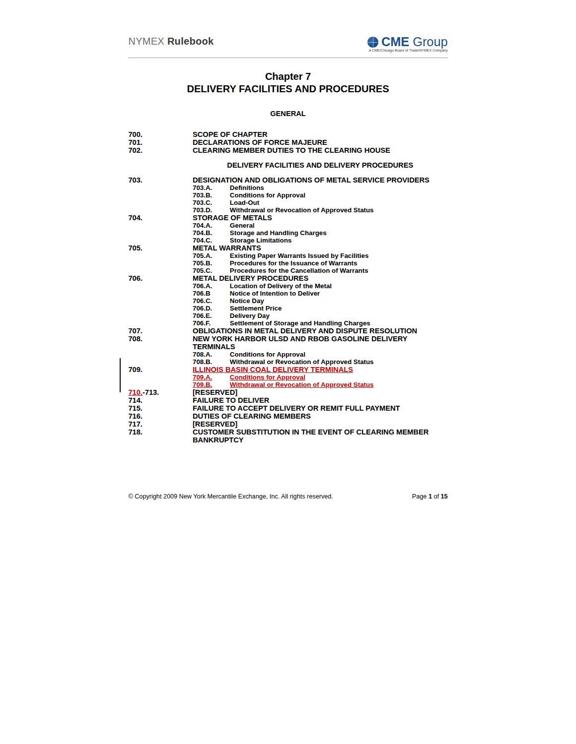NYMEX Rulebook
CME Group
A CME/Chicago Board of Trade/NYMEX Company
Chapter 7
DELIVERY FACILITIES AND PROCEDURES
GENERAL
| 700. | SCOPE OF CHAPTER |
| 701. | DECLARATIONS OF FORCE MAJEURE |
| 702. | CLEARING MEMBER DUTIES TO THE CLEARING HOUSE |
| | DELIVERY FACILITIES AND DELIVERY PROCEDURES |
| 703. | DESIGNATION AND OBLIGATIONS OF METAL SERVICE PROVIDERS |
| | / 703.A. / Definitions / / 703.B. / Conditions for Approval / / 703.C. / Load-Out / / 703.D. / Withdrawal or Revocation of Approved Status / |
| 704. | STORAGE OF METALS |
| | / 704.A. / General / / 704.B. / Storage and Handling Charges / / 704.C. / Storage Limitations / |
| 705. | METAL WARRANTS |
| | / 705.A. / Existing Paper Warrants Issued by Facilities / / 705.B. / Procedures for the Issuance of Warrants / / 705.C. / Procedures for the Cancellation of Warrants / |
| 706. | METAL DELIVERY PROCEDURES |
| | / 706.A. / Location of Delivery of the Metal / / 706.B / Notice of Intention to Deliver / / 706.C. / Notice Day / / 706.D. / Settlement Price / / 706.E. / Delivery Day / / 706.F. / Settlement of Storage and Handling Charges / |
| 707. | OBLIGATIONS IN METAL DELIVERY AND DISPUTE RESOLUTION |
| 708. | NEW YORK HARBOR ULSD AND RBOB GASOLINE DELIVERY TERMINALS |
| | / 708.A. / Conditions for Approval / / 708.B. / Withdrawal or Revocation of Approved Status / |
| 709. | ILLINOIS BASIN COAL DELIVERY TERMINALS |
| | / 709.A. / Conditions for Approval / / 709.B. / Withdrawal or Revocation of Approved Status / |
| 710. -713. | [RESERVED] |
| 714. | FAILURE TO DELIVER |
| 715. | FAILURE TO ACCEPT DELIVERY OR REMIT FULL PAYMENT |
| 716. | DUTIES OF CLEARING MEMBERS |
| 717. | [RESERVED] |
| 718. | CUSTOMER SUBSTITUTION IN THE EVENT OF CLEARING MEMBER BANKRUPTCY |
© Copyright 2009 New York Mercantile Exchange, Inc. All rights reserved.
Page 1 of 15